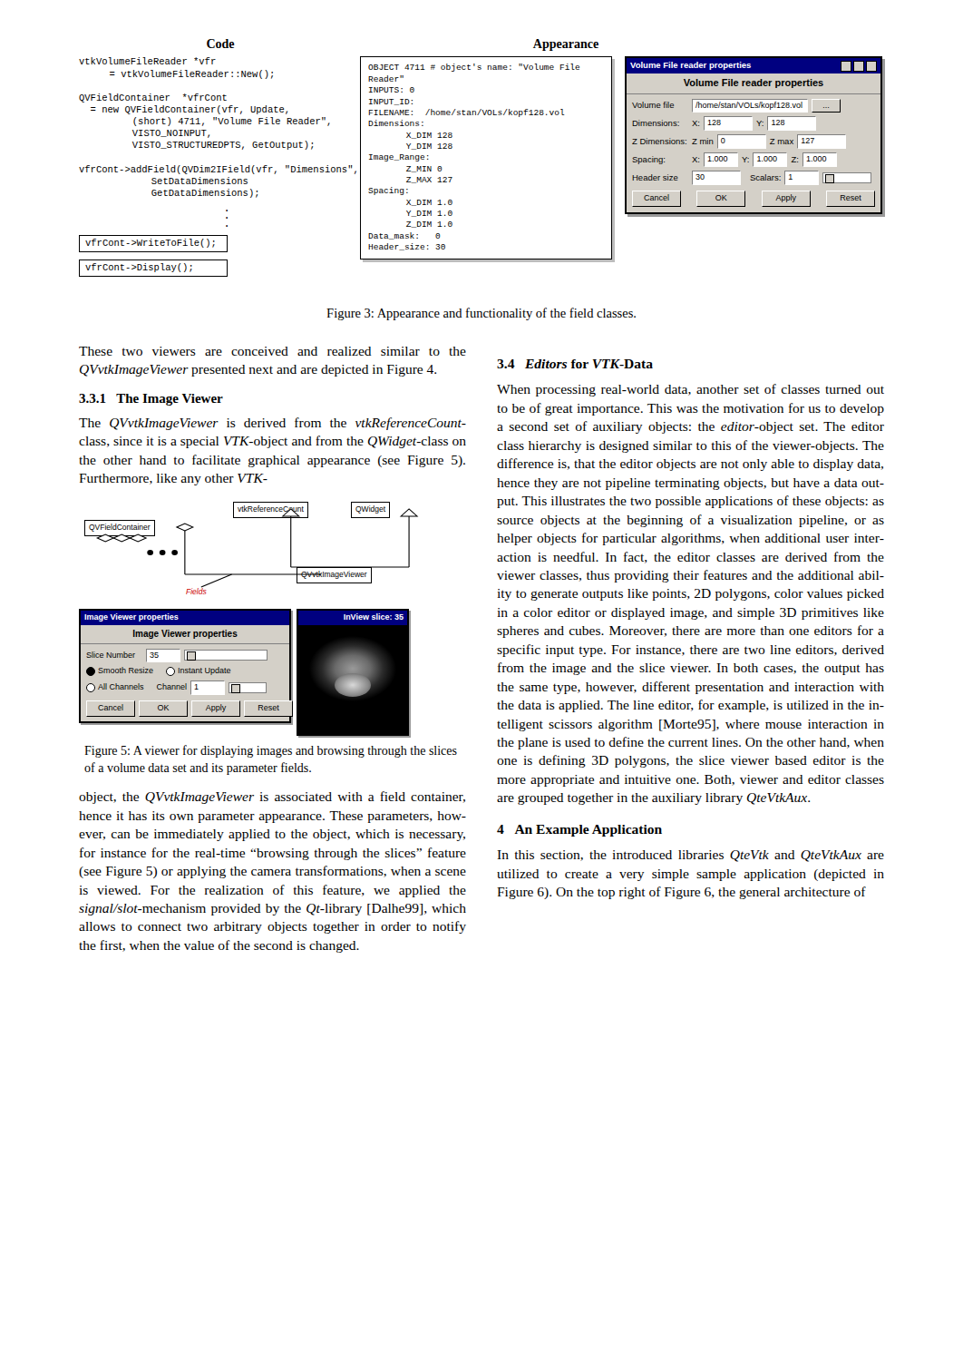Code
Appearance
vtkVolumeFileReader *vfr
= vtkVolumeFileReader::New();
QVFieldContainer *vfrCont
= new QVFieldContainer(vfr, Update,
(short) 4711, "Volume File Reader",
VISTO_NOINPUT,
VISTO_STRUCTUREDPTS, GetOutput);
vfrCont->addField(QVDim2IField(vfr, "Dimensions",
SetDataDimensions
GetDataDimensions);
...
vfrCont->WriteToFile();
vfrCont->Display();
OBJECT 4711 # object's name: "Volume File Reader"
INPUTS: 0
INPUT_ID:
FILENAME: /home/stan/VOLs/kopf128.vol
Dimensions:
X_DIM 128
Y_DIM 128
Image_Range:
Z_MIN 0
Z_MAX 127
Spacing:
X_DIM 1.0
Y_DIM 1.0
Z_DIM 1.0
Data_mask: 0
Header_size: 30
Volume File reader properties
Volume File reader properties
Volume file /home/stan/VOLs/kopf128.vol ...
Dimensions: X: 128 Y: 128
Z Dimensions: Z min 0 Z max 127
Spacing: X: 1.000 Y: 1.000 Z: 1.000
Header size 30 Scalars: 1
Cancel OK Apply Reset
Figure 3: Appearance and functionality of the field classes.
These two viewers are conceived and realized similar to the QVvtkImageViewer presented next and are depicted in Figure 4.
3.3.1 The Image Viewer
The QVvtkImageViewer is derived from the vtkReferenceCount-class, since it is a special VTK-object and from the QWidget-class on the other hand to facilitate graphical appearance (see Figure 5). Furthermore, like any other VTK-
QVFieldContainer
vtkReferenceCount
QWidget
QVvtkImageViewer
Fields
Image Viewer properties
Image Viewer properties
Slice Number 35
Smooth Resize Instant Update
All Channels Channel 1
Cancel OK Apply Reset
InView slice: 35
Figure 5: A viewer for displaying images and browsing through the slices of a volume data set and its parameter fields.
object, the QVvtkImageViewer is associated with a field container, hence it has its own parameter appearance. These parameters, however, can be immediately applied to the object, which is necessary, for instance for the real-time “browsing through the slices” feature (see Figure 5) or applying the camera transformations, when a scene is viewed. For the realization of this feature, we applied the signal/slot-mechanism provided by the Qt-library [Dalhe99], which allows to connect two arbitrary objects together in order to notify the first, when the value of the second is changed.
3.4 Editors for VTK-Data
When processing real-world data, another set of classes turned out to be of great importance. This was the motivation for us to develop a second set of auxiliary objects: the editor-object set. The editor class hierarchy is designed similar to this of the viewer-objects. The difference is, that the editor objects are not only able to display data, hence they are not pipeline terminating objects, but have a data output. This illustrates the two possible applications of these objects: as source objects at the beginning of a visualization pipeline, or as helper objects for particular algorithms, when additional user interaction is needful. In fact, the editor classes are derived from the viewer classes, thus providing their features and the additional ability to generate outputs like points, 2D polygons, color values picked in a color editor or displayed image, and simple 3D primitives like spheres and cubes. Moreover, there are more than one editors for a specific input type. For instance, there are two line editors, derived from the image and the slice viewer. In both cases, the output has the same type, however, different presentation and interaction with the data is applied. The line editor, for example, is utilized in the intelligent scissors algorithm [Morte95], where mouse interaction in the plane is used to define the current lines. On the other hand, when one is defining 3D polygons, the slice viewer based editor is the more appropriate and intuitive one. Both, viewer and editor classes are grouped together in the auxiliary library QteVtkAux.
4 An Example Application
In this section, the introduced libraries QteVtk and QteVtkAux are utilized to create a very simple sample application (depicted in Figure 6). On the top right of Figure 6, the general architecture of